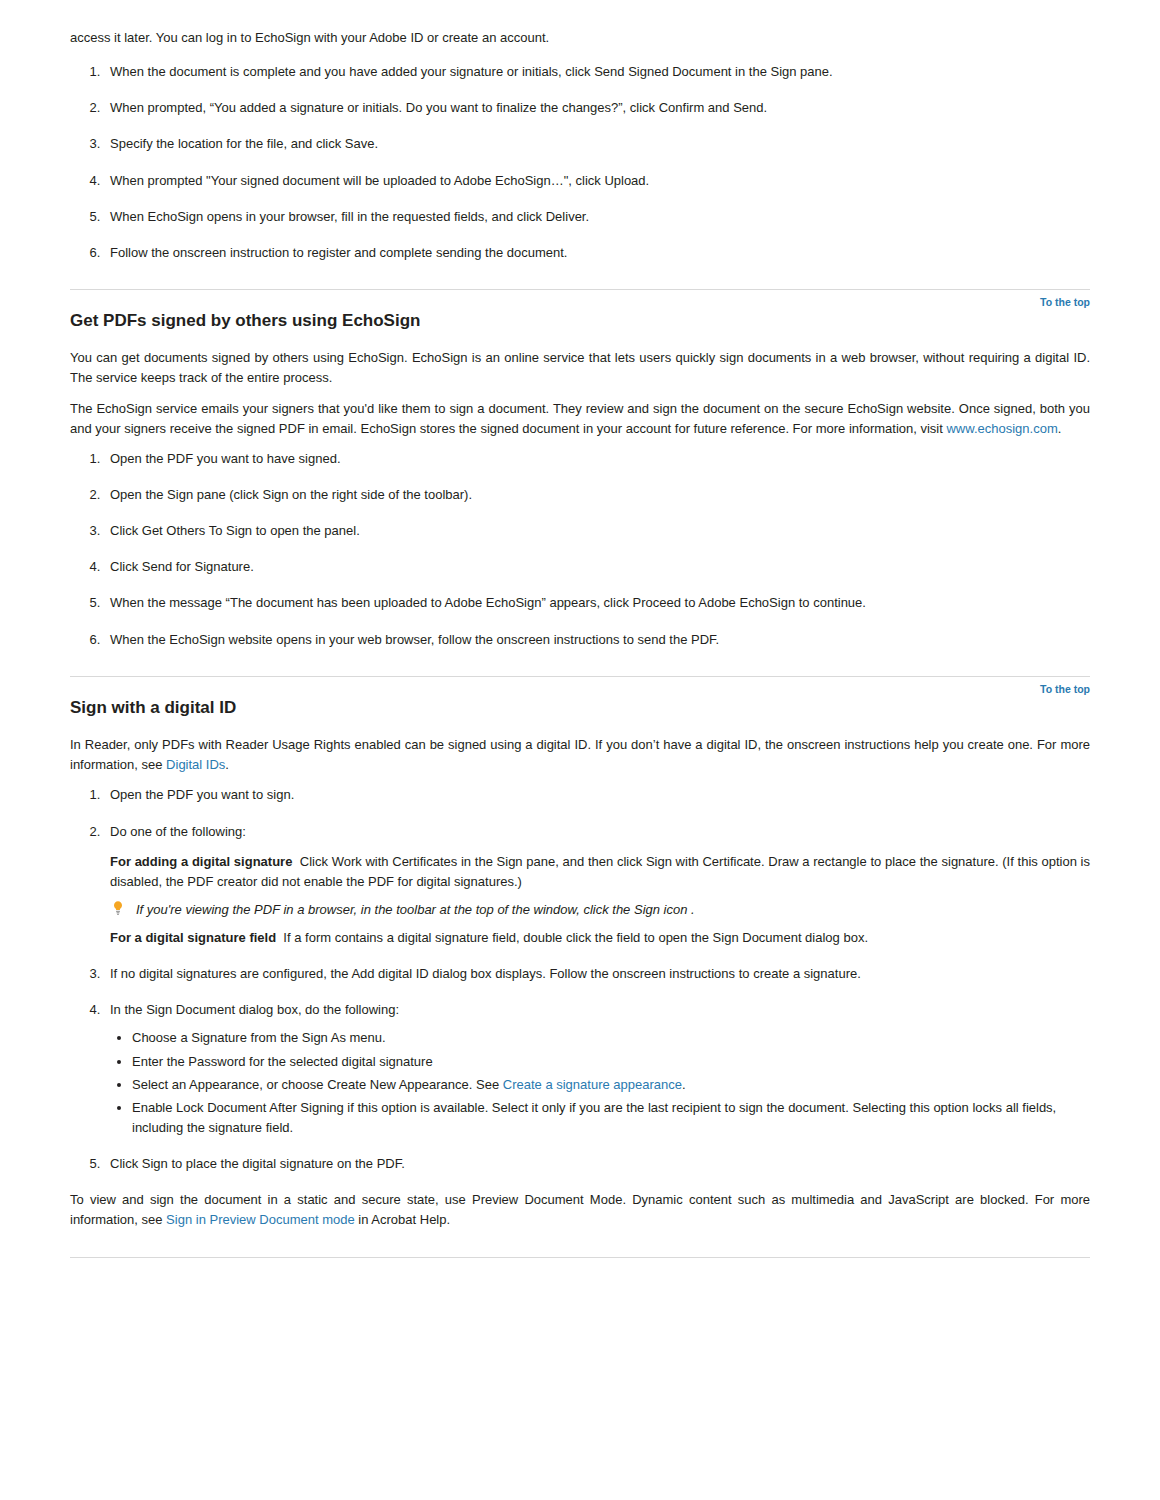access it later. You can log in to EchoSign with your Adobe ID or create an account.
When the document is complete and you have added your signature or initials, click Send Signed Document in the Sign pane.
When prompted, “You added a signature or initials. Do you want to finalize the changes?”, click Confirm and Send.
Specify the location for the file, and click Save.
When prompted "Your signed document will be uploaded to Adobe EchoSign…", click Upload.
When EchoSign opens in your browser, fill in the requested fields, and click Deliver.
Follow the onscreen instruction to register and complete sending the document.
To the top
Get PDFs signed by others using EchoSign
You can get documents signed by others using EchoSign. EchoSign is an online service that lets users quickly sign documents in a web browser, without requiring a digital ID. The service keeps track of the entire process.
The EchoSign service emails your signers that you'd like them to sign a document. They review and sign the document on the secure EchoSign website. Once signed, both you and your signers receive the signed PDF in email. EchoSign stores the signed document in your account for future reference. For more information, visit www.echosign.com.
Open the PDF you want to have signed.
Open the Sign pane (click Sign on the right side of the toolbar).
Click Get Others To Sign to open the panel.
Click Send for Signature.
When the message “The document has been uploaded to Adobe EchoSign” appears, click Proceed to Adobe EchoSign to continue.
When the EchoSign website opens in your web browser, follow the onscreen instructions to send the PDF.
To the top
Sign with a digital ID
In Reader, only PDFs with Reader Usage Rights enabled can be signed using a digital ID. If you don’t have a digital ID, the onscreen instructions help you create one. For more information, see Digital IDs.
Open the PDF you want to sign.
Do one of the following:
For adding a digital signature Click Work with Certificates in the Sign pane, and then click Sign with Certificate. Draw a rectangle to place the signature. (If this option is disabled, the PDF creator did not enable the PDF for digital signatures.)
If you're viewing the PDF in a browser, in the toolbar at the top of the window, click the Sign icon .
For a digital signature field If a form contains a digital signature field, double click the field to open the Sign Document dialog box.
If no digital signatures are configured, the Add digital ID dialog box displays. Follow the onscreen instructions to create a signature.
In the Sign Document dialog box, do the following:
Choose a Signature from the Sign As menu.
Enter the Password for the selected digital signature
Select an Appearance, or choose Create New Appearance. See Create a signature appearance.
Enable Lock Document After Signing if this option is available. Select it only if you are the last recipient to sign the document. Selecting this option locks all fields, including the signature field.
Click Sign to place the digital signature on the PDF.
To view and sign the document in a static and secure state, use Preview Document Mode. Dynamic content such as multimedia and JavaScript are blocked. For more information, see Sign in Preview Document mode in Acrobat Help.